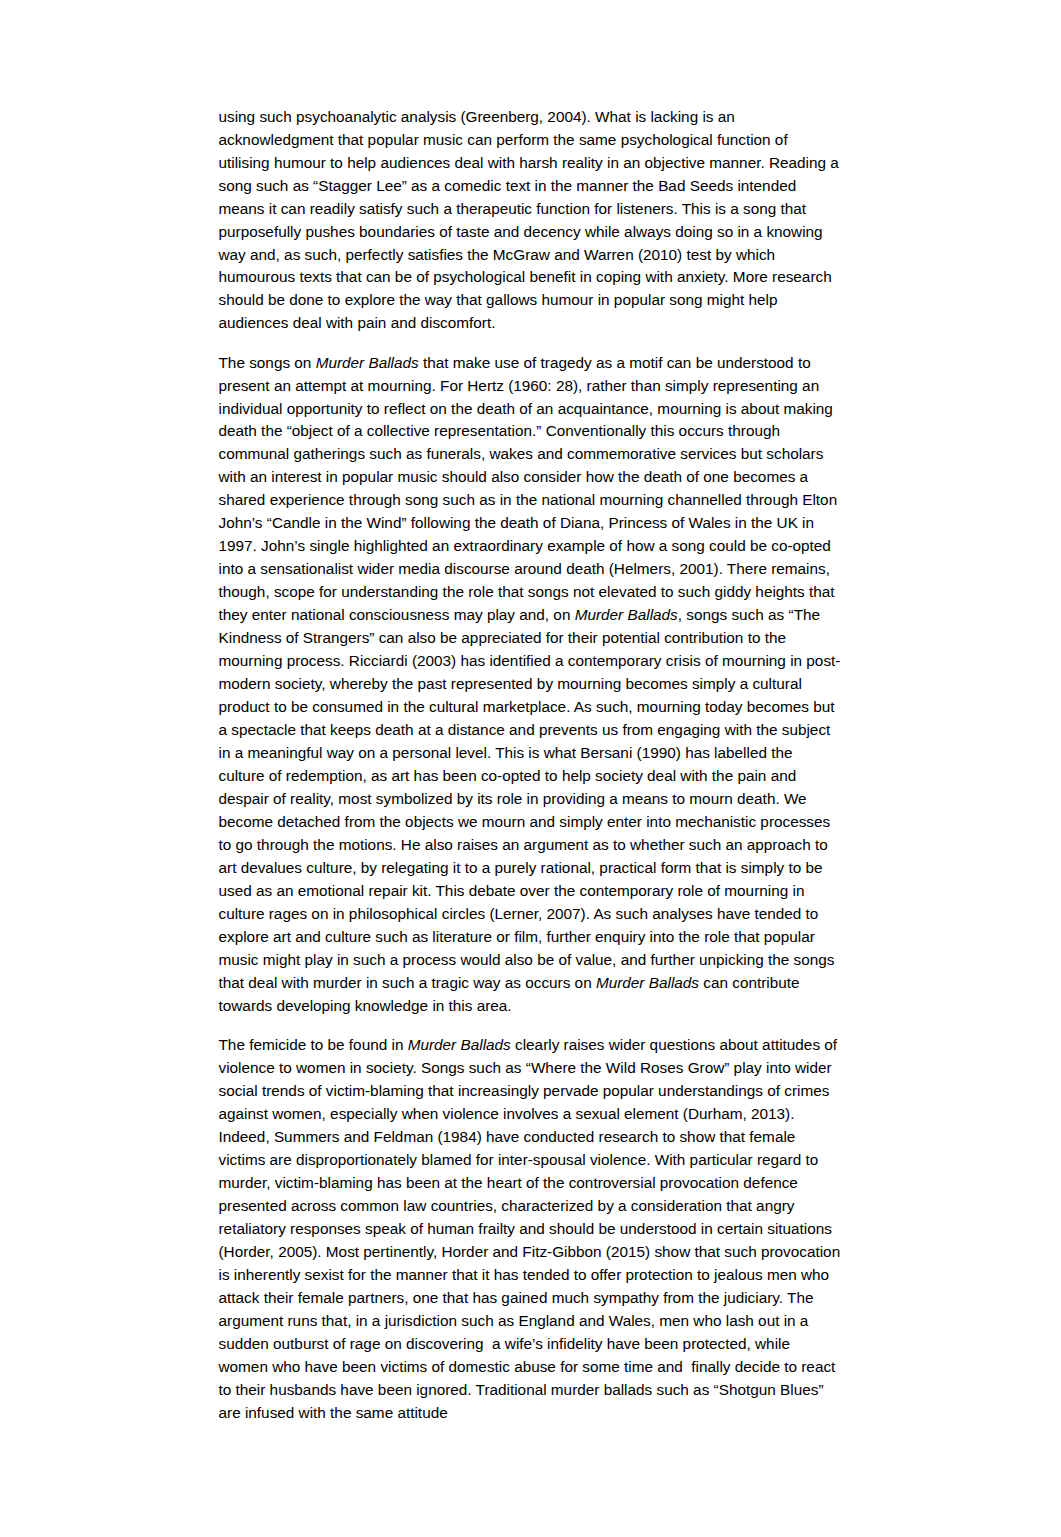using such psychoanalytic analysis (Greenberg, 2004). What is lacking is an acknowledgment that popular music can perform the same psychological function of utilising humour to help audiences deal with harsh reality in an objective manner. Reading a song such as “Stagger Lee” as a comedic text in the manner the Bad Seeds intended means it can readily satisfy such a therapeutic function for listeners. This is a song that purposefully pushes boundaries of taste and decency while always doing so in a knowing way and, as such, perfectly satisfies the McGraw and Warren (2010) test by which humourous texts that can be of psychological benefit in coping with anxiety. More research should be done to explore the way that gallows humour in popular song might help audiences deal with pain and discomfort.
The songs on Murder Ballads that make use of tragedy as a motif can be understood to present an attempt at mourning. For Hertz (1960: 28), rather than simply representing an individual opportunity to reflect on the death of an acquaintance, mourning is about making death the “object of a collective representation.” Conventionally this occurs through communal gatherings such as funerals, wakes and commemorative services but scholars with an interest in popular music should also consider how the death of one becomes a shared experience through song such as in the national mourning channelled through Elton John’s “Candle in the Wind” following the death of Diana, Princess of Wales in the UK in 1997. John’s single highlighted an extraordinary example of how a song could be co-opted into a sensationalist wider media discourse around death (Helmers, 2001). There remains, though, scope for understanding the role that songs not elevated to such giddy heights that they enter national consciousness may play and, on Murder Ballads, songs such as “The Kindness of Strangers” can also be appreciated for their potential contribution to the mourning process. Ricciardi (2003) has identified a contemporary crisis of mourning in post-modern society, whereby the past represented by mourning becomes simply a cultural product to be consumed in the cultural marketplace. As such, mourning today becomes but a spectacle that keeps death at a distance and prevents us from engaging with the subject in a meaningful way on a personal level. This is what Bersani (1990) has labelled the culture of redemption, as art has been co-opted to help society deal with the pain and despair of reality, most symbolized by its role in providing a means to mourn death. We become detached from the objects we mourn and simply enter into mechanistic processes to go through the motions. He also raises an argument as to whether such an approach to art devalues culture, by relegating it to a purely rational, practical form that is simply to be used as an emotional repair kit. This debate over the contemporary role of mourning in culture rages on in philosophical circles (Lerner, 2007). As such analyses have tended to explore art and culture such as literature or film, further enquiry into the role that popular music might play in such a process would also be of value, and further unpicking the songs that deal with murder in such a tragic way as occurs on Murder Ballads can contribute towards developing knowledge in this area.
The femicide to be found in Murder Ballads clearly raises wider questions about attitudes of violence to women in society. Songs such as “Where the Wild Roses Grow” play into wider social trends of victim-blaming that increasingly pervade popular understandings of crimes against women, especially when violence involves a sexual element (Durham, 2013). Indeed, Summers and Feldman (1984) have conducted research to show that female victims are disproportionately blamed for inter-spousal violence. With particular regard to murder, victim-blaming has been at the heart of the controversial provocation defence presented across common law countries, characterized by a consideration that angry retaliatory responses speak of human frailty and should be understood in certain situations (Horder, 2005). Most pertinently, Horder and Fitz-Gibbon (2015) show that such provocation is inherently sexist for the manner that it has tended to offer protection to jealous men who attack their female partners, one that has gained much sympathy from the judiciary. The argument runs that, in a jurisdiction such as England and Wales, men who lash out in a sudden outburst of rage on discovering a wife’s infidelity have been protected, while women who have been victims of domestic abuse for some time and finally decide to react to their husbands have been ignored. Traditional murder ballads such as “Shotgun Blues” are infused with the same attitude